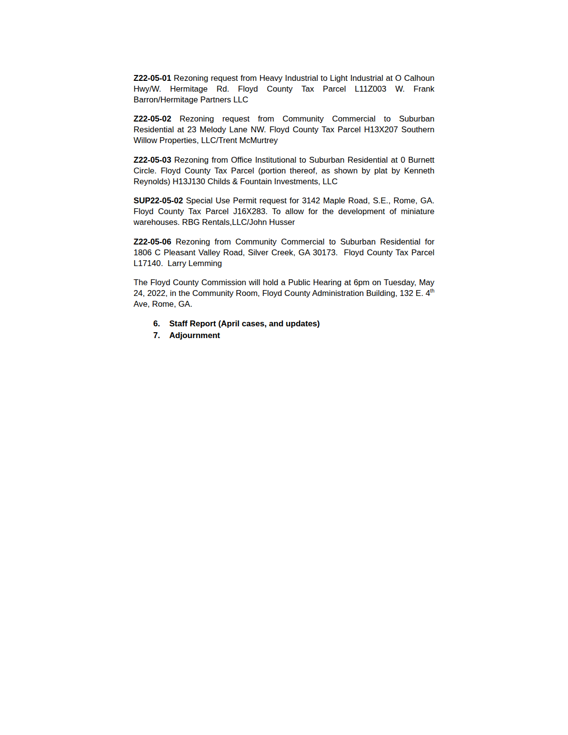Z22-05-01 Rezoning request from Heavy Industrial to Light Industrial at O Calhoun Hwy/W. Hermitage Rd. Floyd County Tax Parcel L11Z003 W. Frank Barron/Hermitage Partners LLC
Z22-05-02 Rezoning request from Community Commercial to Suburban Residential at 23 Melody Lane NW. Floyd County Tax Parcel H13X207 Southern Willow Properties, LLC/Trent McMurtrey
Z22-05-03 Rezoning from Office Institutional to Suburban Residential at 0 Burnett Circle. Floyd County Tax Parcel (portion thereof, as shown by plat by Kenneth Reynolds) H13J130 Childs & Fountain Investments, LLC
SUP22-05-02 Special Use Permit request for 3142 Maple Road, S.E., Rome, GA. Floyd County Tax Parcel J16X283. To allow for the development of miniature warehouses. RBG Rentals,LLC/John Husser
Z22-05-06 Rezoning from Community Commercial to Suburban Residential for 1806 C Pleasant Valley Road, Silver Creek, GA 30173. Floyd County Tax Parcel L17140. Larry Lemming
The Floyd County Commission will hold a Public Hearing at 6pm on Tuesday, May 24, 2022, in the Community Room, Floyd County Administration Building, 132 E. 4th Ave, Rome, GA.
6. Staff Report (April cases, and updates)
7. Adjournment